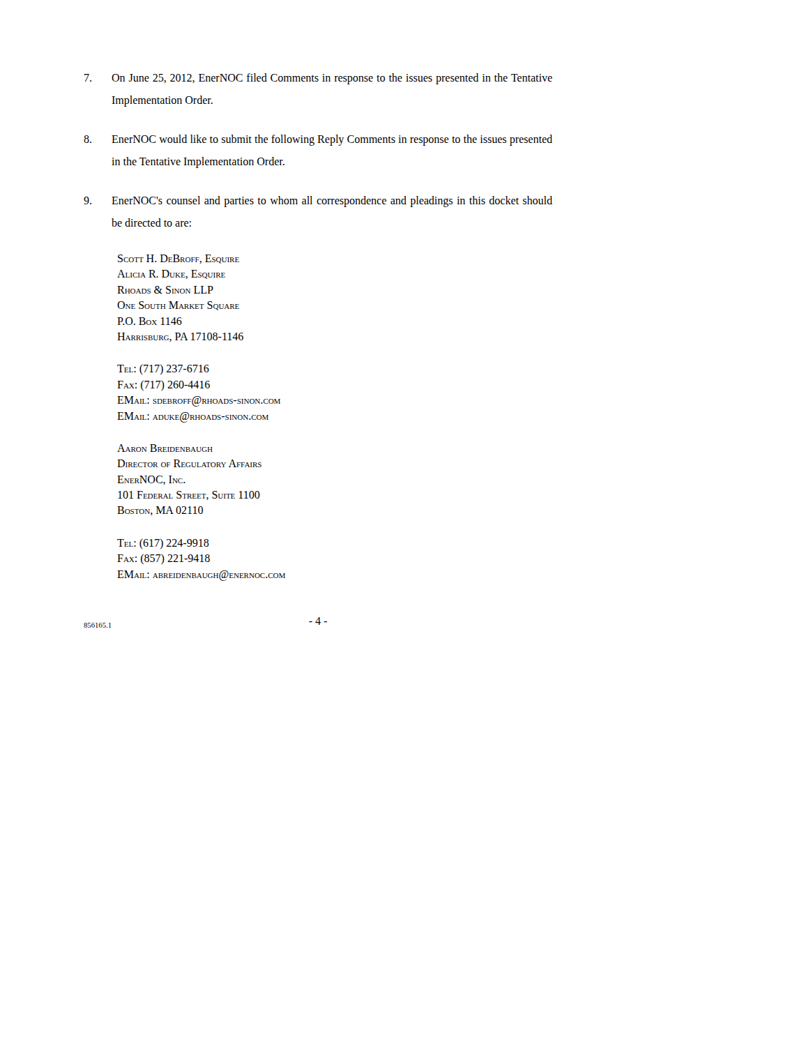7.
On June 25, 2012, EnerNOC filed Comments in response to the issues presented in the Tentative Implementation Order.
8.
EnerNOC would like to submit the following Reply Comments in response to the issues presented in the Tentative Implementation Order.
9.
EnerNOC's counsel and parties to whom all correspondence and pleadings in this docket should be directed to are:
Scott H. DeBroff, Esquire
Alicia R. Duke, Esquire
Rhoads & Sinon LLP
One South Market Square
P.O. Box 1146
Harrisburg, PA 17108-1146
Tel: (717) 237-6716
Fax: (717) 260-4416
EMail: sdebroff@rhoads-sinon.com
EMail: aduke@rhoads-sinon.com
Aaron Breidenbaugh
Director of Regulatory Affairs
EnerNOC, Inc.
101 Federal Street, Suite 1100
Boston, MA 02110
Tel: (617) 224-9918
Fax: (857) 221-9418
EMail: abreidenbaugh@enernoc.com
- 4 -
856165.1